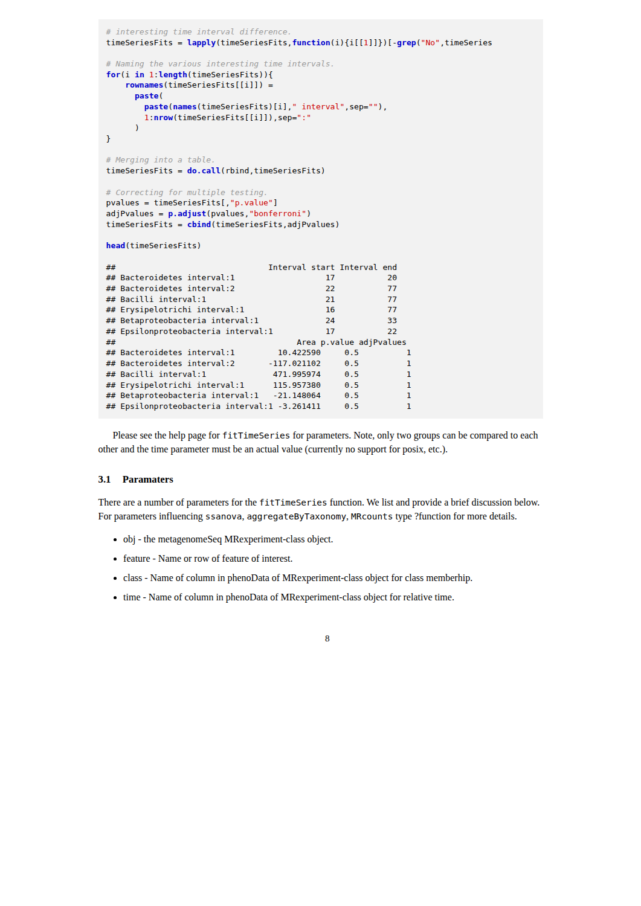# interesting time interval difference.
timeSeriesFits = lapply(timeSeriesFits,function(i){i[[1]]})[-grep("No",timeSeries
 
# Naming the various interesting time intervals.
for(i in 1:length(timeSeriesFits)){
    rownames(timeSeriesFits[[i]]) =
      paste(
        paste(names(timeSeriesFits)[i]," interval",sep=""),
        1:nrow(timeSeriesFits[[i]]),sep=":"
      )
}

# Merging into a table.
timeSeriesFits = do.call(rbind,timeSeriesFits)

# Correcting for multiple testing.
pvalues = timeSeriesFits[,"p.value"]
adjPvalues = p.adjust(pvalues,"bonferroni")
timeSeriesFits = cbind(timeSeriesFits,adjPvalues)

head(timeSeriesFits)

##                                Interval start Interval end
## Bacteroidetes interval:1                   17           20
## Bacteroidetes interval:2                   22           77
## Bacilli interval:1                         21           77
## Erysipelotrichi interval:1                 16           77
## Betaproteobacteria interval:1              24           33
## Epsilonproteobacteria interval:1           17           22
##                                      Area p.value adjPvalues
## Bacteroidetes interval:1         10.422590     0.5          1
## Bacteroidetes interval:2       -117.021102     0.5          1
## Bacilli interval:1              471.995974     0.5          1
## Erysipelotrichi interval:1      115.957380     0.5          1
## Betaproteobacteria interval:1   -21.148064     0.5          1
## Epsilonproteobacteria interval:1 -3.261411     0.5          1
Please see the help page for fitTimeSeries for parameters. Note, only two groups can be compared to each other and the time parameter must be an actual value (currently no support for posix, etc.).
3.1 Paramaters
There are a number of parameters for the fitTimeSeries function. We list and provide a brief discussion below. For parameters influencing ssanova, aggregateByTaxonomy, MRcounts type ?function for more details.
obj - the metagenomeSeq MRexperiment-class object.
feature - Name or row of feature of interest.
class - Name of column in phenoData of MRexperiment-class object for class memberhip.
time - Name of column in phenoData of MRexperiment-class object for relative time.
8